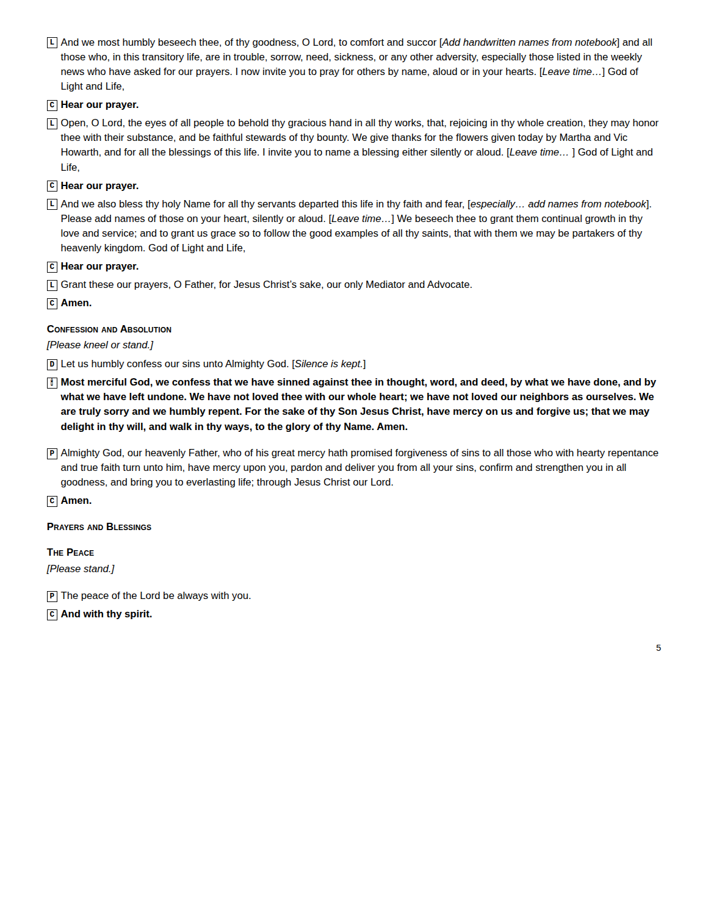L
And we most humbly beseech thee, of thy goodness, O Lord, to comfort and succor [Add handwritten names from notebook] and all those who, in this transitory life, are in trouble, sorrow, need, sickness, or any other adversity, especially those listed in the weekly news who have asked for our prayers. I now invite you to pray for others by name, aloud or in your hearts. [Leave time…] God of Light and Life,
C
Hear our prayer.
L
Open, O Lord, the eyes of all people to behold thy gracious hand in all thy works, that, rejoicing in thy whole creation, they may honor thee with their substance, and be faithful stewards of thy bounty. We give thanks for the flowers given today by Martha and Vic Howarth, and for all the blessings of this life. I invite you to name a blessing either silently or aloud. [Leave time… ] God of Light and Life,
C
Hear our prayer.
L
And we also bless thy holy Name for all thy servants departed this life in thy faith and fear, [especially… add names from notebook]. Please add names of those on your heart, silently or aloud. [Leave time…] We beseech thee to grant them continual growth in thy love and service; and to grant us grace so to follow the good examples of all thy saints, that with them we may be partakers of thy heavenly kingdom. God of Light and Life,
C
Hear our prayer.
L
Grant these our prayers, O Father, for Jesus Christ’s sake, our only Mediator and Advocate.
C
Amen.
Confession and Absolution
[Please kneel or stand.]
D
Let us humbly confess our sins unto Almighty God. [Silence is kept.]
🕯
Most merciful God, we confess that we have sinned against thee in thought, word, and deed, by what we have done, and by what we have left undone. We have not loved thee with our whole heart; we have not loved our neighbors as ourselves. We are truly sorry and we humbly repent. For the sake of thy Son Jesus Christ, have mercy on us and forgive us; that we may delight in thy will, and walk in thy ways, to the glory of thy Name. Amen.
P
Almighty God, our heavenly Father, who of his great mercy hath promised forgiveness of sins to all those who with hearty repentance and true faith turn unto him, have mercy upon you, pardon and deliver you from all your sins, confirm and strengthen you in all goodness, and bring you to everlasting life; through Jesus Christ our Lord.
C
Amen.
Prayers and Blessings
The Peace
[Please stand.]
P
The peace of the Lord be always with you.
C
And with thy spirit.
5